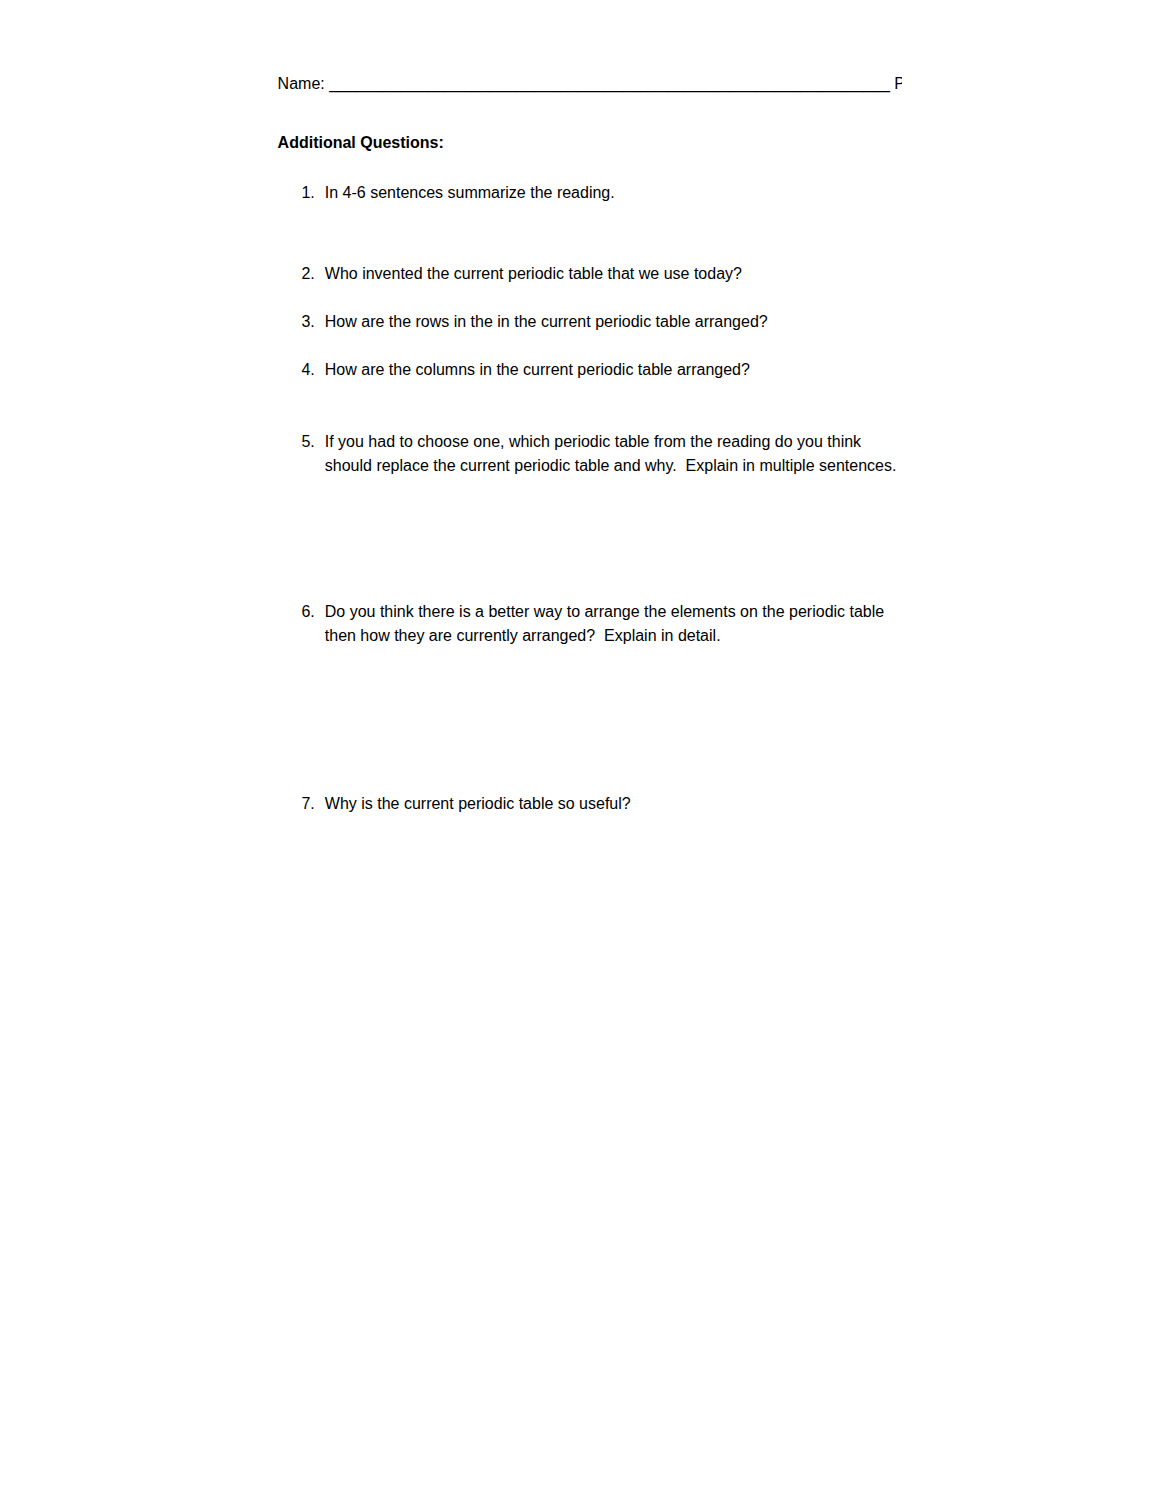Name: _______________________________________________________________ Per_____
Additional Questions:
In 4-6 sentences summarize the reading.
Who invented the current periodic table that we use today?
How are the rows in the in the current periodic table arranged?
How are the columns in the current periodic table arranged?
If you had to choose one, which periodic table from the reading do you think should replace the current periodic table and why. Explain in multiple sentences.
Do you think there is a better way to arrange the elements on the periodic table then how they are currently arranged? Explain in detail.
Why is the current periodic table so useful?